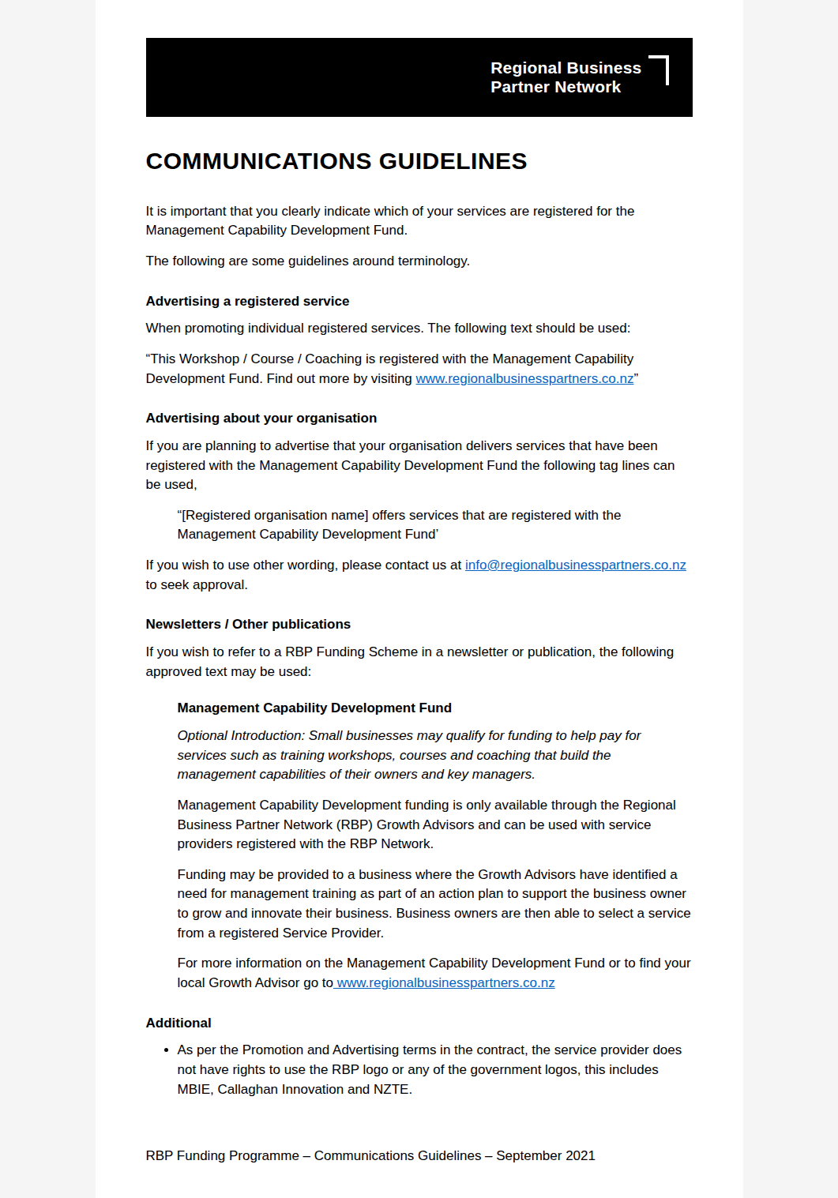Regional Business
Partner Network
COMMUNICATIONS GUIDELINES
It is important that you clearly indicate which of your services are registered for the Management Capability Development Fund.
The following are some guidelines around terminology.
Advertising a registered service
When promoting individual registered services. The following text should be used:
“This Workshop / Course / Coaching is registered with the Management Capability Development Fund. Find out more by visiting www.regionalbusinesspartners.co.nz”
Advertising about your organisation
If you are planning to advertise that your organisation delivers services that have been registered with the Management Capability Development Fund the following tag lines can be used,
“[Registered organisation name] offers services that are registered with the Management Capability Development Fund’
If you wish to use other wording, please contact us at info@regionalbusinesspartners.co.nz to seek approval.
Newsletters / Other publications
If you wish to refer to a RBP Funding Scheme in a newsletter or publication, the following approved text may be used:
Management Capability Development Fund
Optional Introduction: Small businesses may qualify for funding to help pay for services such as training workshops, courses and coaching that build the management capabilities of their owners and key managers.
Management Capability Development funding is only available through the Regional Business Partner Network (RBP) Growth Advisors and can be used with service providers registered with the RBP Network.
Funding may be provided to a business where the Growth Advisors have identified a need for management training as part of an action plan to support the business owner to grow and innovate their business. Business owners are then able to select a service from a registered Service Provider.
For more information on the Management Capability Development Fund or to find your local Growth Advisor go to www.regionalbusinesspartners.co.nz
Additional
As per the Promotion and Advertising terms in the contract, the service provider does not have rights to use the RBP logo or any of the government logos, this includes MBIE, Callaghan Innovation and NZTE.
RBP Funding Programme – Communications Guidelines – September 2021